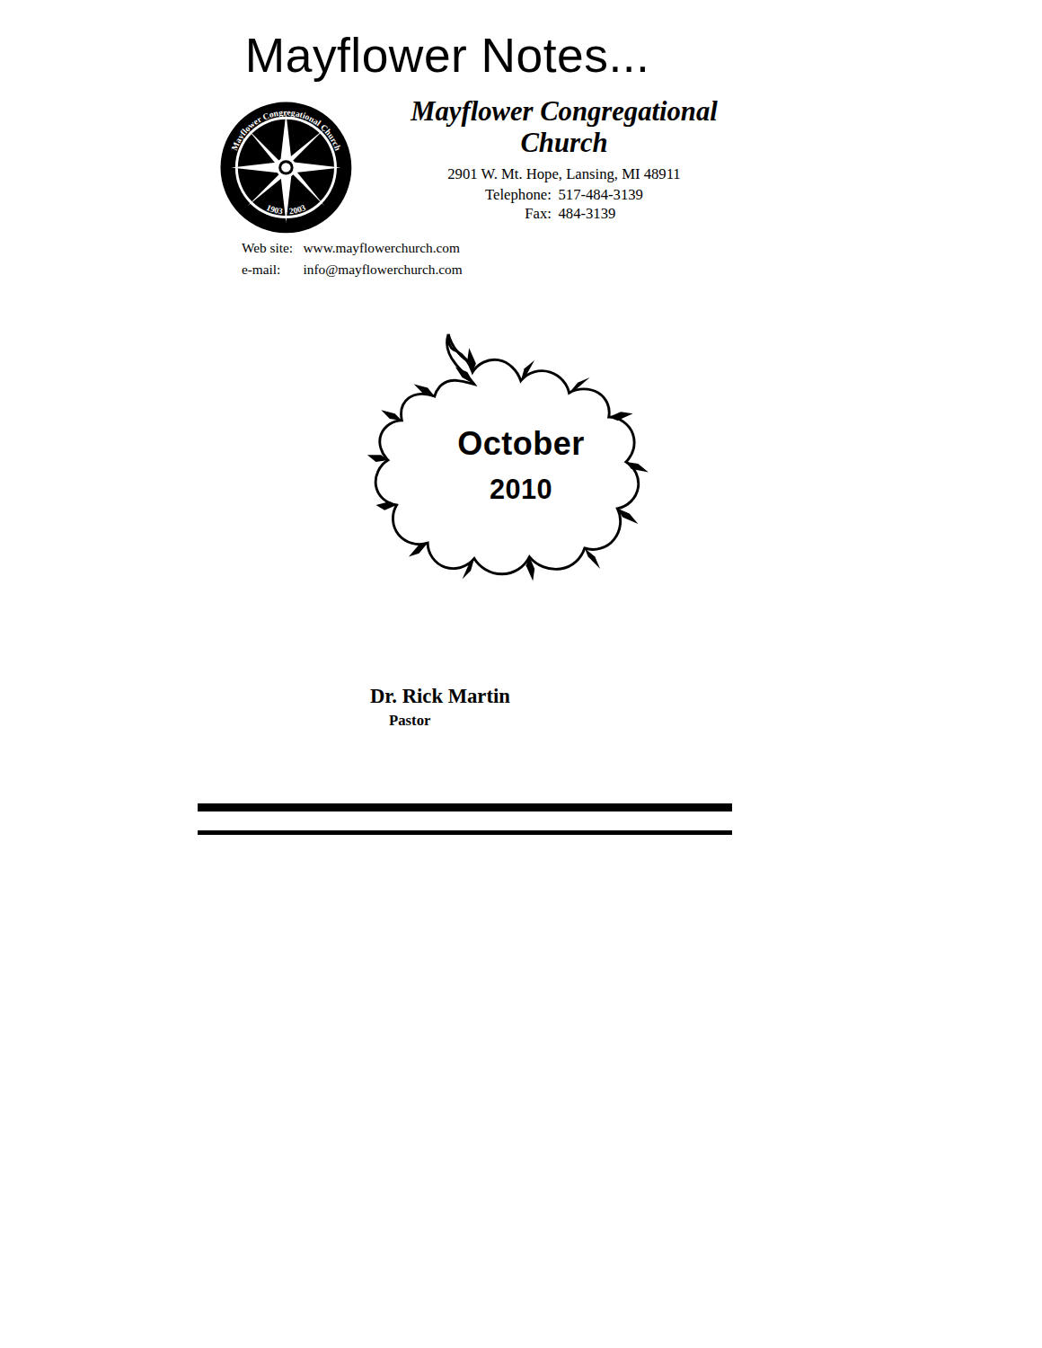Mayflower Notes...
Mayflower Congregational Church 1903 - 2003
Mayflower Congregational
Church
2901 W. Mt. Hope, Lansing, MI 48911
| Telephone: | 517-484-3139 |
| Fax: | 484-3139 |
| Web site: | www.mayflowerchurch.com |
| e-mail: | info@mayflowerchurch.com |
October
2010
Dr. Rick Martin
Pastor